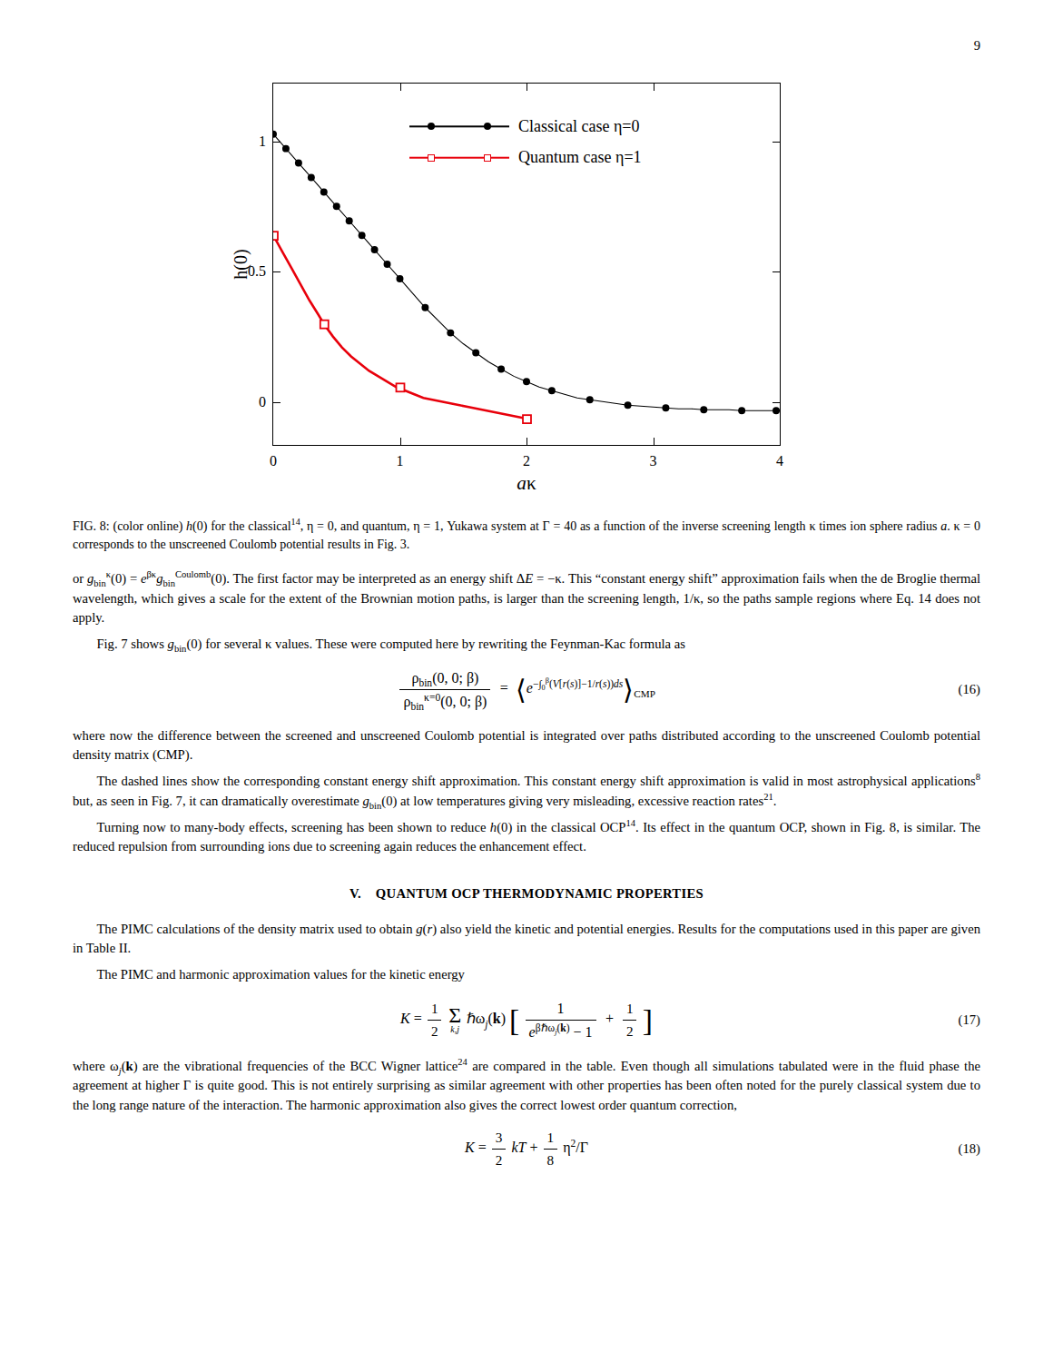9
h(0) 0 0.5 1 0 1 2 3 4
Classical case η=0
Quantum case η=1
aκ
FIG. 8: (color online) h(0) for the classical14, η = 0, and quantum, η = 1, Yukawa system at Γ = 40 as a function of the inverse screening length κ times ion sphere radius a. κ = 0 corresponds to the unscreened Coulomb potential results in Fig. 3.
or gbinκ(0) = eβκgbinCoulomb(0). The first factor may be interpreted as an energy shift ΔE = −κ. This “constant energy shift” approximation fails when the de Broglie thermal wavelength, which gives a scale for the extent of the Brownian motion paths, is larger than the screening length, 1/κ, so the paths sample regions where Eq. 14 does not apply.
Fig. 7 shows gbin(0) for several κ values. These were computed here by rewriting the Feynman-Kac formula as
ρbin(0, 0; β) ρbinκ=0(0, 0; β) = ⟨e−∫0β(V[r(s)]−1/r(s))ds⟩CMP
(16)
where now the difference between the screened and unscreened Coulomb potential is integrated over paths distributed according to the unscreened Coulomb potential density matrix (CMP).
The dashed lines show the corresponding constant energy shift approximation. This constant energy shift approximation is valid in most astrophysical applications8 but, as seen in Fig. 7, it can dramatically overestimate gbin(0) at low temperatures giving very misleading, excessive reaction rates21.
Turning now to many-body effects, screening has been shown to reduce h(0) in the classical OCP14. Its effect in the quantum OCP, shown in Fig. 8, is similar. The reduced repulsion from surrounding ions due to screening again reduces the enhancement effect.
V. QUANTUM OCP THERMODYNAMIC PROPERTIES
The PIMC calculations of the density matrix used to obtain g(r) also yield the kinetic and potential energies. Results for the computations used in this paper are given in Table II.
The PIMC and harmonic approximation values for the kinetic energy
K = 12 Σ k,j ℏωj(k) [ 1 eβℏωj(k) − 1 + 12 ]
(17)
where ωj(k) are the vibrational frequencies of the BCC Wigner lattice24 are compared in the table. Even though all simulations tabulated were in the fluid phase the agreement at higher Γ is quite good. This is not entirely surprising as similar agreement with other properties has been often noted for the purely classical system due to the long range nature of the interaction. The harmonic approximation also gives the correct lowest order quantum correction,
K = 32 kT + 18 η2/Γ
(18)